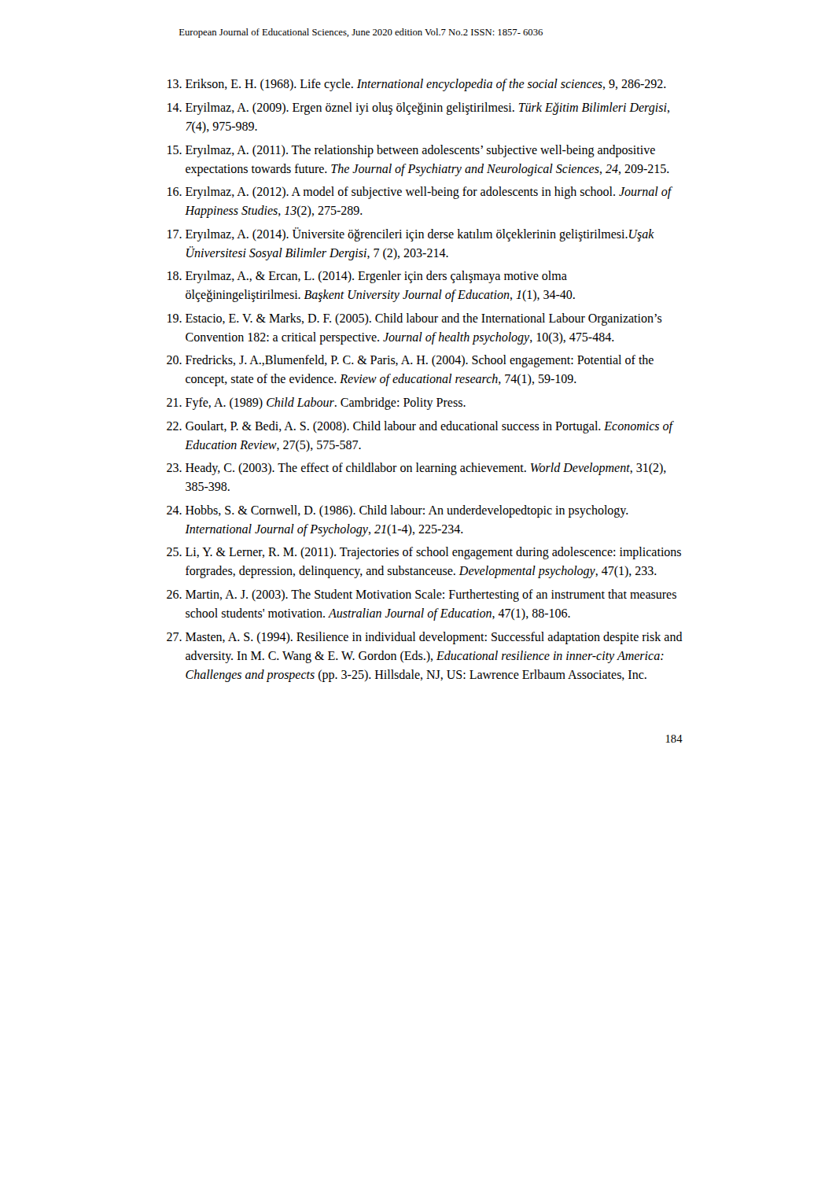European Journal of Educational Sciences, June 2020 edition Vol.7 No.2 ISSN: 1857- 6036
Erikson, E. H. (1968). Life cycle. International encyclopedia of the social sciences, 9, 286-292.
Eryilmaz, A. (2009). Ergen öznel iyi oluş ölçeğinin geliştirilmesi. Türk Eğitim Bilimleri Dergisi, 7(4), 975-989.
Eryılmaz, A. (2011). The relationship between adolescents’ subjective well-being andpositive expectations towards future. The Journal of Psychiatry and Neurological Sciences, 24, 209-215.
Eryılmaz, A. (2012). A model of subjective well-being for adolescents in high school. Journal of Happiness Studies, 13(2), 275-289.
Eryılmaz, A. (2014). Üniversite öğrencileri için derse katılım ölçeklerinin geliştirilmesi.Uşak Üniversitesi Sosyal Bilimler Dergisi, 7 (2), 203-214.
Eryılmaz, A., & Ercan, L. (2014). Ergenler için ders çalışmaya motive olma ölçeğiningeliştirilmesi. Başkent University Journal of Education, 1(1), 34-40.
Estacio, E. V. & Marks, D. F. (2005). Child labour and the International Labour Organization’s Convention 182: a critical perspective. Journal of health psychology, 10(3), 475-484.
Fredricks, J. A.,Blumenfeld, P. C. & Paris, A. H. (2004). School engagement: Potential of the concept, state of the evidence. Review of educational research, 74(1), 59-109.
Fyfe, A. (1989) Child Labour. Cambridge: Polity Press.
Goulart, P. & Bedi, A. S. (2008). Child labour and educational success in Portugal. Economics of Education Review, 27(5), 575-587.
Heady, C. (2003). The effect of childlabor on learning achievement. World Development, 31(2), 385-398.
Hobbs, S. & Cornwell, D. (1986). Child labour: An underdevelopedtopic in psychology. International Journal of Psychology, 21(1-4), 225-234.
Li, Y. & Lerner, R. M. (2011). Trajectories of school engagement during adolescence: implications forgrades, depression, delinquency, and substanceuse. Developmental psychology, 47(1), 233.
Martin, A. J. (2003). The Student Motivation Scale: Furthertesting of an instrument that measures school students' motivation. Australian Journal of Education, 47(1), 88-106.
Masten, A. S. (1994). Resilience in individual development: Successful adaptation despite risk and adversity. In M. C. Wang & E. W. Gordon (Eds.), Educational resilience in inner-city America: Challenges and prospects (pp. 3-25). Hillsdale, NJ, US: Lawrence Erlbaum Associates, Inc.
184